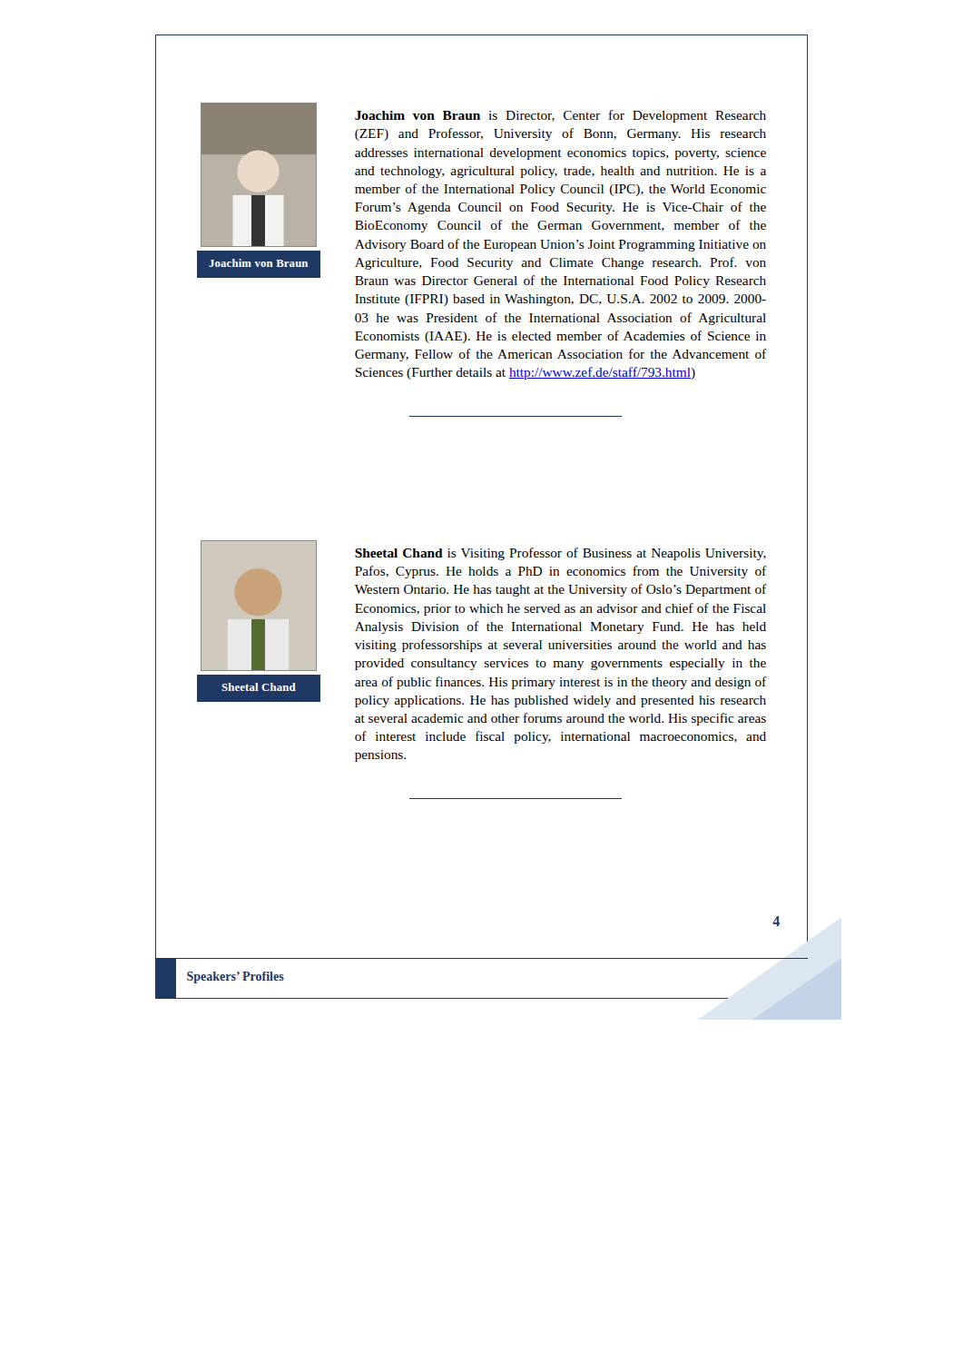Joachim von Braun
Joachim von Braun is Director, Center for Development Research (ZEF) and Professor, University of Bonn, Germany. His research addresses international development economics topics, poverty, science and technology, agricultural policy, trade, health and nutrition. He is a member of the International Policy Council (IPC), the World Economic Forum’s Agenda Council on Food Security. He is Vice-Chair of the BioEconomy Council of the German Government, member of the Advisory Board of the European Union’s Joint Programming Initiative on Agriculture, Food Security and Climate Change research. Prof. von Braun was Director General of the International Food Policy Research Institute (IFPRI) based in Washington, DC, U.S.A. 2002 to 2009. 2000-03 he was President of the International Association of Agricultural Economists (IAAE). He is elected member of Academies of Science in Germany, Fellow of the American Association for the Advancement of Sciences (Further details at http://www.zef.de/staff/793.html)
Sheetal Chand
Sheetal Chand is Visiting Professor of Business at Neapolis University, Pafos, Cyprus. He holds a PhD in economics from the University of Western Ontario. He has taught at the University of Oslo’s Department of Economics, prior to which he served as an advisor and chief of the Fiscal Analysis Division of the International Monetary Fund. He has held visiting professorships at several universities around the world and has provided consultancy services to many governments especially in the area of public finances. His primary interest is in the theory and design of policy applications. He has published widely and presented his research at several academic and other forums around the world. His specific areas of interest include fiscal policy, international macroeconomics, and pensions.
4
Speakers’ Profiles